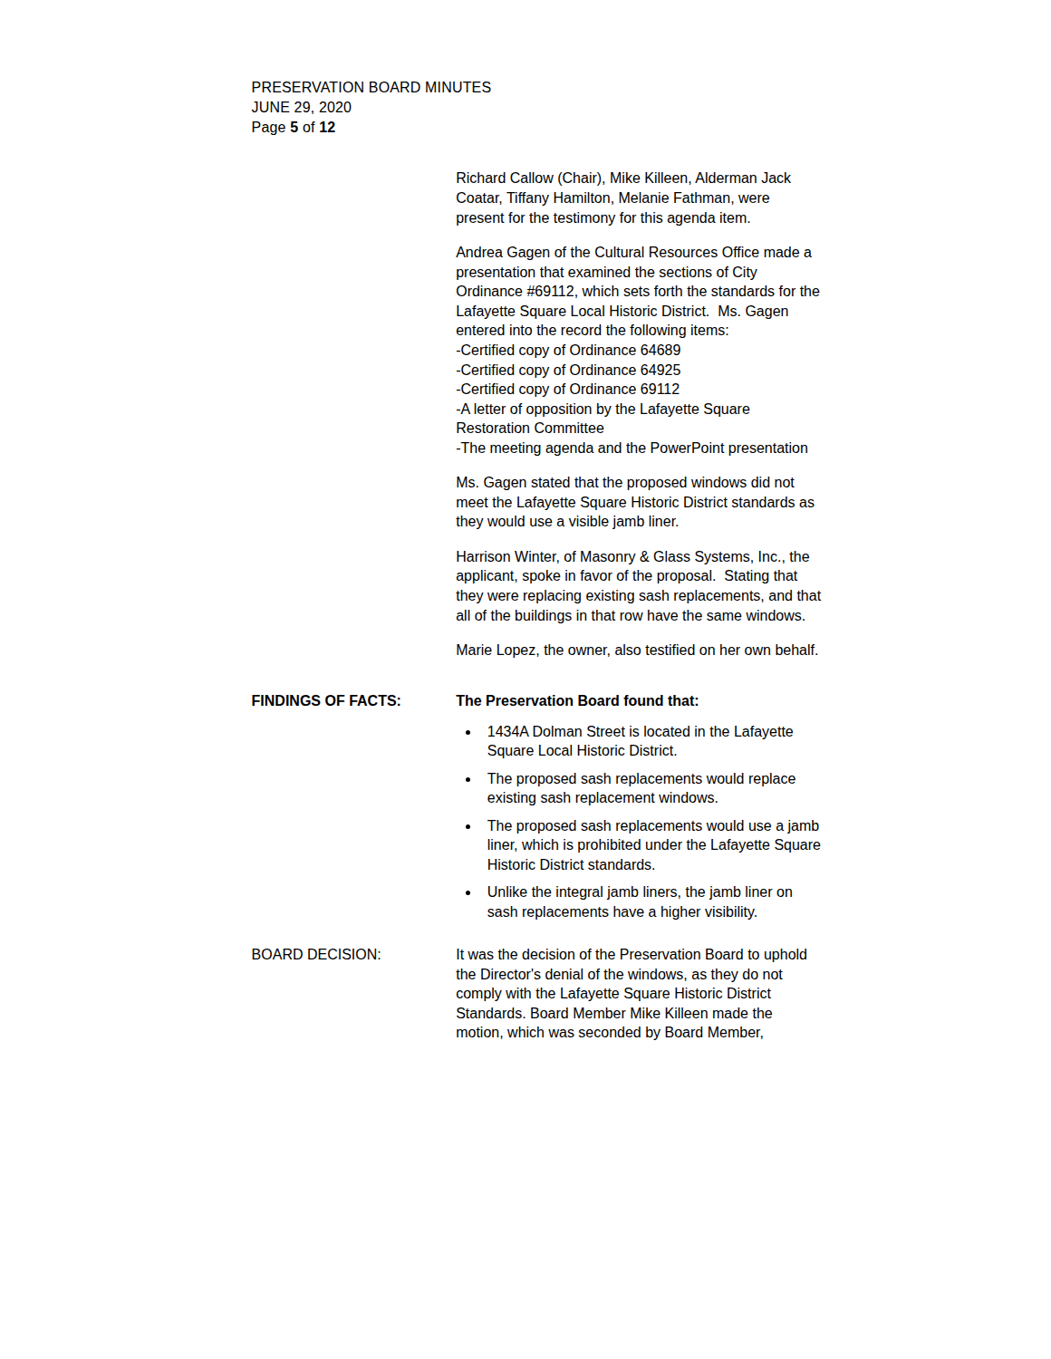PRESERVATION BOARD MINUTES
JUNE 29, 2020
Page 5 of 12
Richard Callow (Chair), Mike Killeen, Alderman Jack Coatar, Tiffany Hamilton, Melanie Fathman, were present for the testimony for this agenda item.
Andrea Gagen of the Cultural Resources Office made a presentation that examined the sections of City Ordinance #69112, which sets forth the standards for the Lafayette Square Local Historic District. Ms. Gagen entered into the record the following items:
-Certified copy of Ordinance 64689
-Certified copy of Ordinance 64925
-Certified copy of Ordinance 69112
-A letter of opposition by the Lafayette Square Restoration Committee
-The meeting agenda and the PowerPoint presentation
Ms. Gagen stated that the proposed windows did not meet the Lafayette Square Historic District standards as they would use a visible jamb liner.
Harrison Winter, of Masonry & Glass Systems, Inc., the applicant, spoke in favor of the proposal. Stating that they were replacing existing sash replacements, and that all of the buildings in that row have the same windows.
Marie Lopez, the owner, also testified on her own behalf.
FINDINGS OF FACTS:
The Preservation Board found that:
1434A Dolman Street is located in the Lafayette Square Local Historic District.
The proposed sash replacements would replace existing sash replacement windows.
The proposed sash replacements would use a jamb liner, which is prohibited under the Lafayette Square Historic District standards.
Unlike the integral jamb liners, the jamb liner on sash replacements have a higher visibility.
BOARD DECISION:
It was the decision of the Preservation Board to uphold the Director's denial of the windows, as they do not comply with the Lafayette Square Historic District Standards. Board Member Mike Killeen made the motion, which was seconded by Board Member,